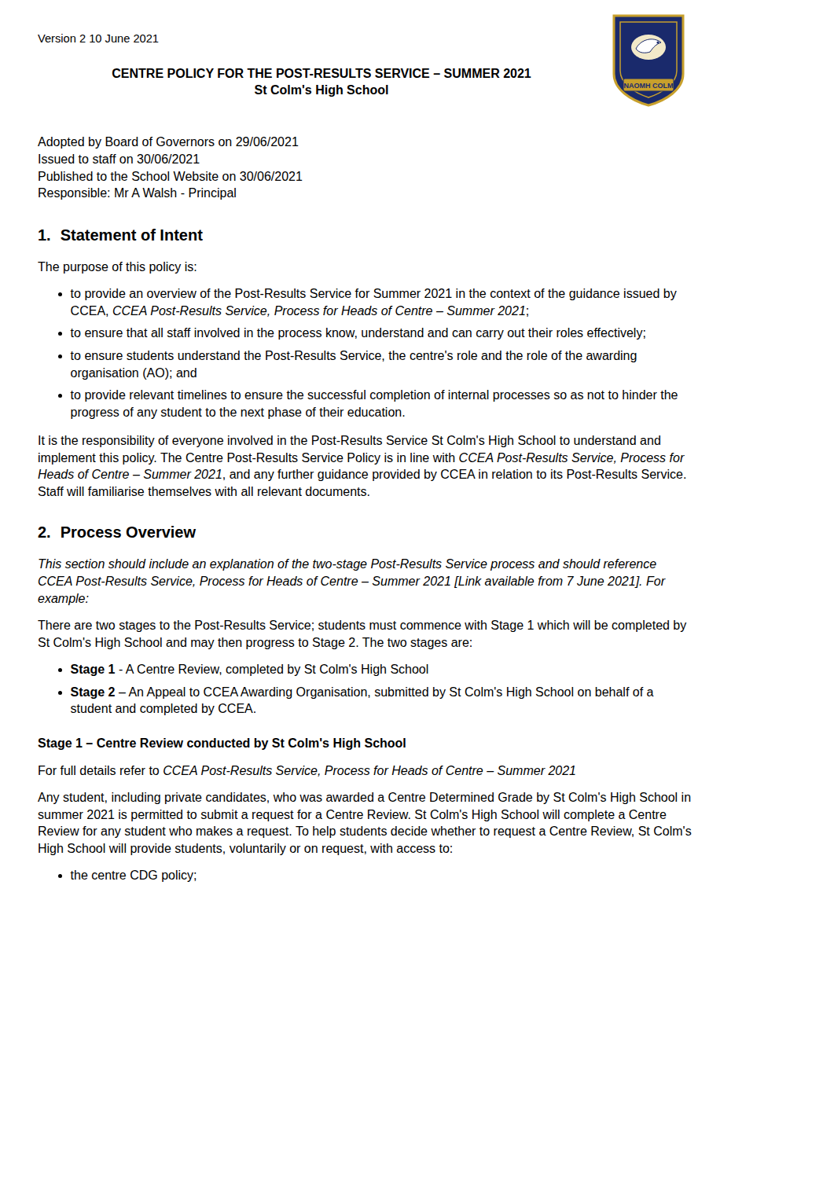NAOMH COLM
Version 2 10 June 2021
CENTRE POLICY FOR THE POST-RESULTS SERVICE – SUMMER 2021 St Colm's High School
Adopted by Board of Governors on 29/06/2021
Issued to staff on 30/06/2021
Published to the School Website on 30/06/2021
Responsible: Mr A Walsh - Principal
1. Statement of Intent
The purpose of this policy is:
to provide an overview of the Post-Results Service for Summer 2021 in the context of the guidance issued by CCEA, CCEA Post-Results Service, Process for Heads of Centre – Summer 2021;
to ensure that all staff involved in the process know, understand and can carry out their roles effectively;
to ensure students understand the Post-Results Service, the centre's role and the role of the awarding organisation (AO); and
to provide relevant timelines to ensure the successful completion of internal processes so as not to hinder the progress of any student to the next phase of their education.
It is the responsibility of everyone involved in the Post-Results Service St Colm's High School to understand and implement this policy. The Centre Post-Results Service Policy is in line with CCEA Post-Results Service, Process for Heads of Centre – Summer 2021, and any further guidance provided by CCEA in relation to its Post-Results Service. Staff will familiarise themselves with all relevant documents.
2. Process Overview
This section should include an explanation of the two-stage Post-Results Service process and should reference CCEA Post-Results Service, Process for Heads of Centre – Summer 2021 [Link available from 7 June 2021]. For example:
There are two stages to the Post-Results Service; students must commence with Stage 1 which will be completed by St Colm's High School and may then progress to Stage 2. The two stages are:
Stage 1 - A Centre Review, completed by St Colm's High School
Stage 2 – An Appeal to CCEA Awarding Organisation, submitted by St Colm's High School on behalf of a student and completed by CCEA.
Stage 1 – Centre Review conducted by St Colm's High School
For full details refer to CCEA Post-Results Service, Process for Heads of Centre – Summer 2021
Any student, including private candidates, who was awarded a Centre Determined Grade by St Colm's High School in summer 2021 is permitted to submit a request for a Centre Review. St Colm's High School will complete a Centre Review for any student who makes a request. To help students decide whether to request a Centre Review, St Colm's High School will provide students, voluntarily or on request, with access to:
the centre CDG policy;